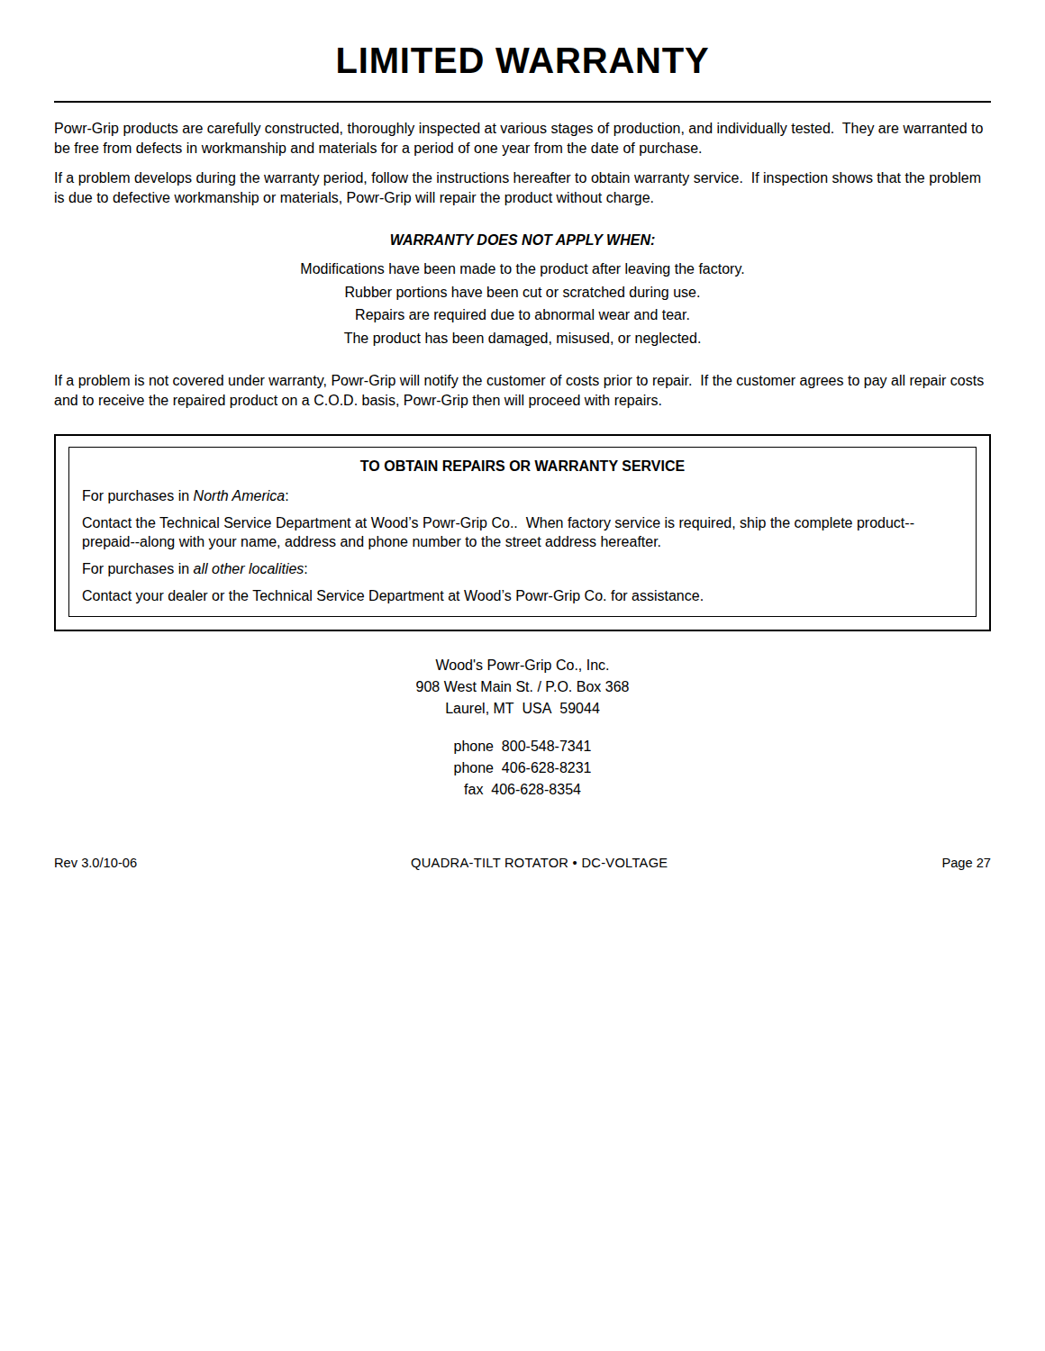LIMITED WARRANTY
Powr-Grip products are carefully constructed, thoroughly inspected at various stages of production, and individually tested. They are warranted to be free from defects in workmanship and materials for a period of one year from the date of purchase.
If a problem develops during the warranty period, follow the instructions hereafter to obtain warranty service. If inspection shows that the problem is due to defective workmanship or materials, Powr-Grip will repair the product without charge.
WARRANTY DOES NOT APPLY WHEN:
Modifications have been made to the product after leaving the factory.
Rubber portions have been cut or scratched during use.
Repairs are required due to abnormal wear and tear.
The product has been damaged, misused, or neglected.
If a problem is not covered under warranty, Powr-Grip will notify the customer of costs prior to repair. If the customer agrees to pay all repair costs and to receive the repaired product on a C.O.D. basis, Powr-Grip then will proceed with repairs.
TO OBTAIN REPAIRS OR WARRANTY SERVICE
For purchases in North America:
Contact the Technical Service Department at Wood’s Powr-Grip Co.. When factory service is required, ship the complete product--prepaid--along with your name, address and phone number to the street address hereafter.
For purchases in all other localities:
Contact your dealer or the Technical Service Department at Wood’s Powr-Grip Co. for assistance.
Wood's Powr-Grip Co., Inc.
908 West Main St. / P.O. Box 368
Laurel, MT USA 59044
phone 800-548-7341
phone 406-628-8231
fax 406-628-8354
Rev 3.0/10-06 QUADRA-TILT ROTATOR • DC-VOLTAGE Page 27